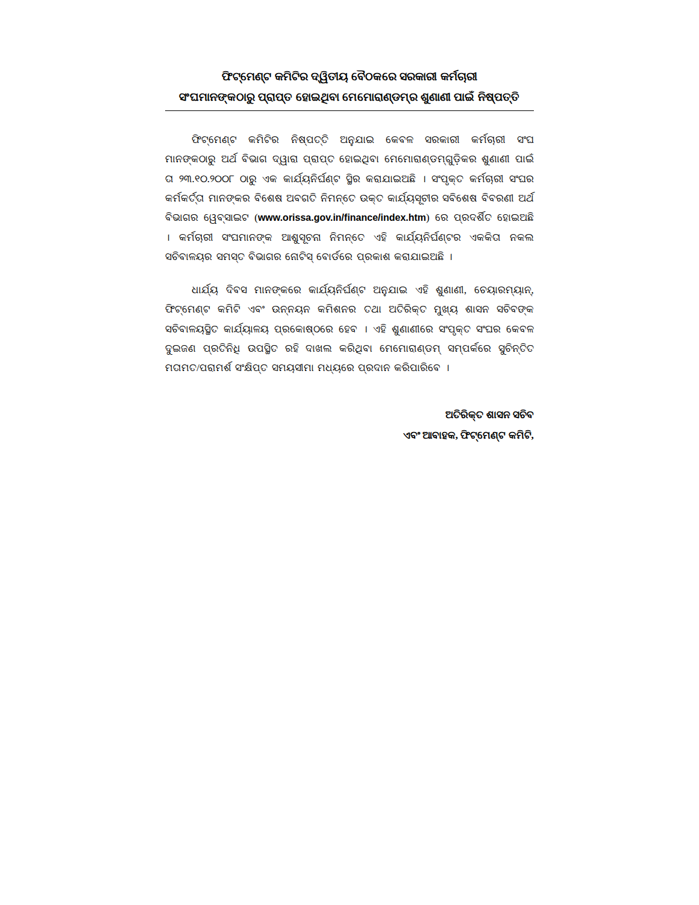ଫିଟ୍‌ମେଣ୍ଟ କମିଟିର ଦ୍ୱିତୀୟ ବୈଠକରେ ସରକାରୀ କର୍ମଚାରୀ
ସଂଘମାନଙ୍କଠାରୁ ପ୍ରାପ୍ତ ହୋଇଥିବା ମେମୋରାଣ୍ଡମ୍‌ର ଶୁଣାଣୀ ପାଇଁ ନିଷ୍ପତ୍ତି
ଫିଟ୍‌ମେଣ୍ଟ କମିଟିର ନିଷ୍ପତ୍ତି ଅନୁଯାଇ କେବଳ ସରକାରୀ କର୍ମଚାରୀ ସଂଘ ମାନଙ୍କଠାରୁ ଅର୍ଥ ବିଭାଗ ଦ୍ୱାରା ପ୍ରାପ୍ତ ହୋଇଥିବା ମେମୋରାଣ୍ଡମ୍‌ଗୁଡ଼ିକର ଶୁଣାଣୀ ପାଇଁ ତା ୨୩.୧୦.୨୦୦୮ ଠାରୁ ଏକ କାର୍ଯ୍ୟନିର୍ଘଣ୍ଟ ସ୍ଥିର କରାଯାଇଅଛି । ସଂପୃକ୍ତ କର୍ମଚାରୀ ସଂଘର କର୍ମକର୍ତ୍ତା ମାନଙ୍କର ବିଶେଷ ଅବଗତି ନିମନ୍ତେ ଉକ୍ତ କାର୍ଯ୍ୟସୂଚୀର ସବିଶେଷ ବିବରଣୀ ଅର୍ଥ ବିଭାଗର ୱେବ୍‌ସାଇଟ (www.orissa.gov.in/finance/index.htm) ରେ ପ୍ରଦର୍ଶିତ ହୋଇଅଛି । କର୍ମଚାରୀ ସଂଘମାନଙ୍କ ଆଶୁସୂଚନା ନିମନ୍ତେ ଏହି କାର୍ଯ୍ୟନିର୍ଘଣ୍ଟର ଏକକିତା ନକଲ ସଚିବାଳୟର ସମସ୍ତ ବିଭାଗର ନୋଟିସ୍ ବୋର୍ଡରେ ପ୍ରକାଶ କରାଯାଇଅଛି ।
ଧାର୍ଯ୍ୟ ଦିବସ ମାନଙ୍କରେ କାର୍ଯ୍ୟନିର୍ଘଣ୍ଟ ଅନୁଯାଇ ଏହି ଶୁଣାଣୀ, ଚେୟାରମ୍ୟାନ୍, ଫିଟ୍‌ମେଣ୍ଟ କମିଟି ଏବଂ ଉନ୍ନୟନ କମିଶନର ତଥା ଅତିରିକ୍ତ ମୁଖ୍ୟ ଶାସନ ସଚିବଙ୍କ ସଚିବାଳୟସ୍ଥିତ କାର୍ଯ୍ୟାଳୟ ପ୍ରକୋଷ୍ଠରେ ହେବ । ଏହି ଶୁଣାଣୀରେ ସଂପୃକ୍ତ ସଂଘର କେବଳ ଦୁଇଜଣ ପ୍ରତିନିଧି ଉପସ୍ଥିତ ରହି ଦାଖଲ କରିଥିବା ମେମୋରାଣ୍ଡମ୍ ସମ୍ପର୍କରେ ସୁଚିନ୍ତିତ ମତାମତ/ପରାମର୍ଶ ସଂକ୍ଷିପ୍ତ ସମୟସୀମା ମଧ୍ୟରେ ପ୍ରଦାନ କରିପାରିବେ ।
ଅତିରିକ୍ତ ଶାସନ ସଚିବ
ଏବଂ ଆବାହକ, ଫିଟ୍‌ମେଣ୍ଟ କମିଟି,